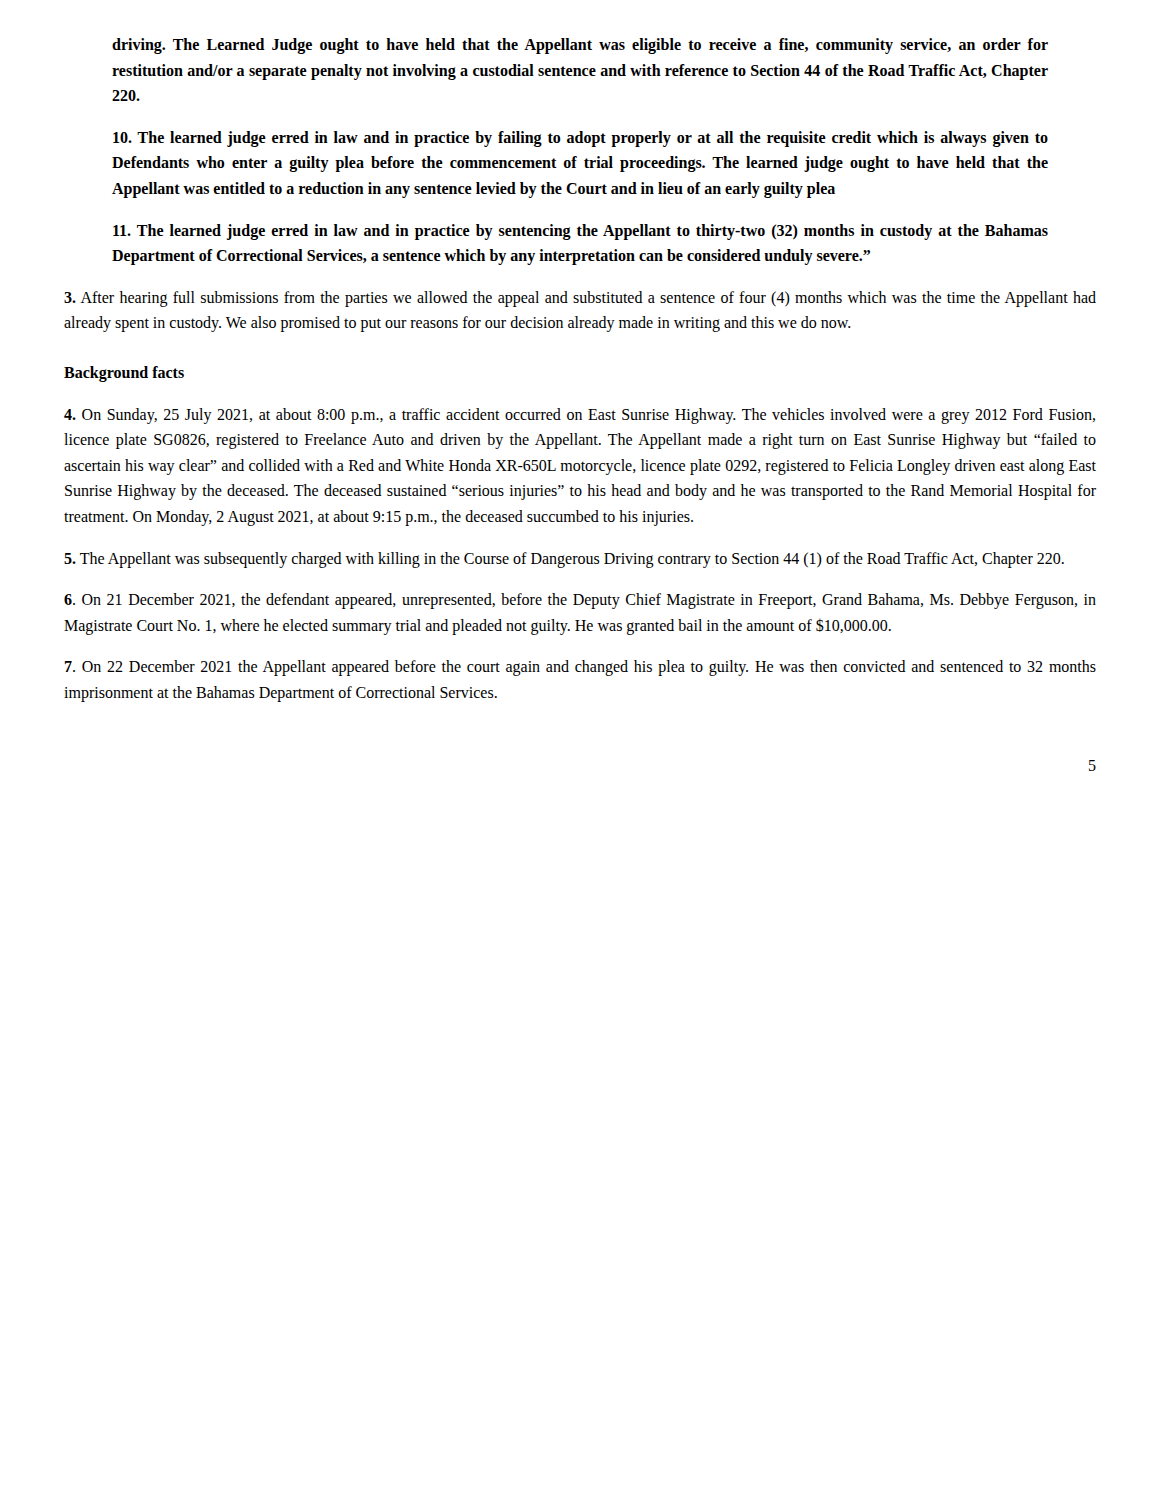driving. The Learned Judge ought to have held that the Appellant was eligible to receive a fine, community service, an order for restitution and/or a separate penalty not involving a custodial sentence and with reference to Section 44 of the Road Traffic Act, Chapter 220.
10. The learned judge erred in law and in practice by failing to adopt properly or at all the requisite credit which is always given to Defendants who enter a guilty plea before the commencement of trial proceedings. The learned judge ought to have held that the Appellant was entitled to a reduction in any sentence levied by the Court and in lieu of an early guilty plea
11. The learned judge erred in law and in practice by sentencing the Appellant to thirty-two (32) months in custody at the Bahamas Department of Correctional Services, a sentence which by any interpretation can be considered unduly severe.”
3. After hearing full submissions from the parties we allowed the appeal and substituted a sentence of four (4) months which was the time the Appellant had already spent in custody. We also promised to put our reasons for our decision already made in writing and this we do now.
Background facts
4. On Sunday, 25 July 2021, at about 8:00 p.m., a traffic accident occurred on East Sunrise Highway. The vehicles involved were a grey 2012 Ford Fusion, licence plate SG0826, registered to Freelance Auto and driven by the Appellant. The Appellant made a right turn on East Sunrise Highway but “failed to ascertain his way clear” and collided with a Red and White Honda XR-650L motorcycle, licence plate 0292, registered to Felicia Longley driven east along East Sunrise Highway by the deceased. The deceased sustained “serious injuries” to his head and body and he was transported to the Rand Memorial Hospital for treatment. On Monday, 2 August 2021, at about 9:15 p.m., the deceased succumbed to his injuries.
5. The Appellant was subsequently charged with killing in the Course of Dangerous Driving contrary to Section 44 (1) of the Road Traffic Act, Chapter 220.
6. On 21 December 2021, the defendant appeared, unrepresented, before the Deputy Chief Magistrate in Freeport, Grand Bahama, Ms. Debbye Ferguson, in Magistrate Court No. 1, where he elected summary trial and pleaded not guilty. He was granted bail in the amount of $10,000.00.
7. On 22 December 2021 the Appellant appeared before the court again and changed his plea to guilty. He was then convicted and sentenced to 32 months imprisonment at the Bahamas Department of Correctional Services.
5